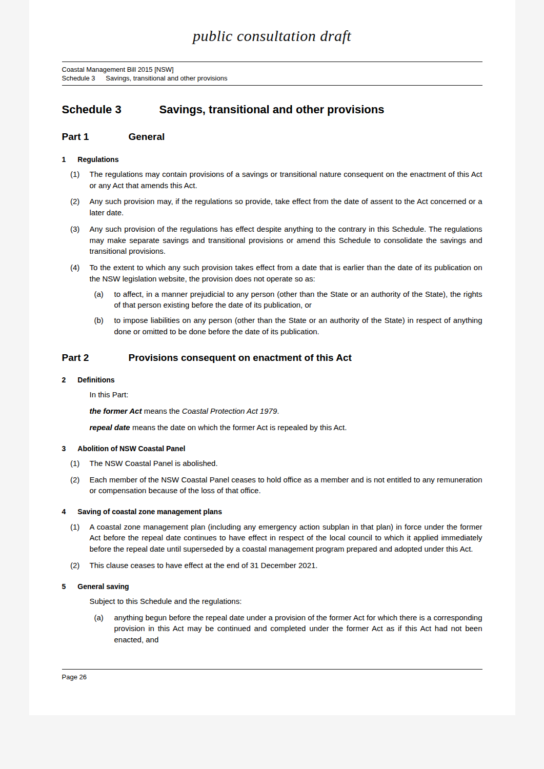public consultation draft
Coastal Management Bill 2015 [NSW] Schedule 3 Savings, transitional and other provisions
Schedule 3 Savings, transitional and other provisions
Part 1 General
1 Regulations
(1) The regulations may contain provisions of a savings or transitional nature consequent on the enactment of this Act or any Act that amends this Act.
(2) Any such provision may, if the regulations so provide, take effect from the date of assent to the Act concerned or a later date.
(3) Any such provision of the regulations has effect despite anything to the contrary in this Schedule. The regulations may make separate savings and transitional provisions or amend this Schedule to consolidate the savings and transitional provisions.
(4) To the extent to which any such provision takes effect from a date that is earlier than the date of its publication on the NSW legislation website, the provision does not operate so as:
(a) to affect, in a manner prejudicial to any person (other than the State or an authority of the State), the rights of that person existing before the date of its publication, or
(b) to impose liabilities on any person (other than the State or an authority of the State) in respect of anything done or omitted to be done before the date of its publication.
Part 2 Provisions consequent on enactment of this Act
2 Definitions
In this Part:
the former Act means the Coastal Protection Act 1979.
repeal date means the date on which the former Act is repealed by this Act.
3 Abolition of NSW Coastal Panel
(1) The NSW Coastal Panel is abolished.
(2) Each member of the NSW Coastal Panel ceases to hold office as a member and is not entitled to any remuneration or compensation because of the loss of that office.
4 Saving of coastal zone management plans
(1) A coastal zone management plan (including any emergency action subplan in that plan) in force under the former Act before the repeal date continues to have effect in respect of the local council to which it applied immediately before the repeal date until superseded by a coastal management program prepared and adopted under this Act.
(2) This clause ceases to have effect at the end of 31 December 2021.
5 General saving
Subject to this Schedule and the regulations:
(a) anything begun before the repeal date under a provision of the former Act for which there is a corresponding provision in this Act may be continued and completed under the former Act as if this Act had not been enacted, and
Page 26